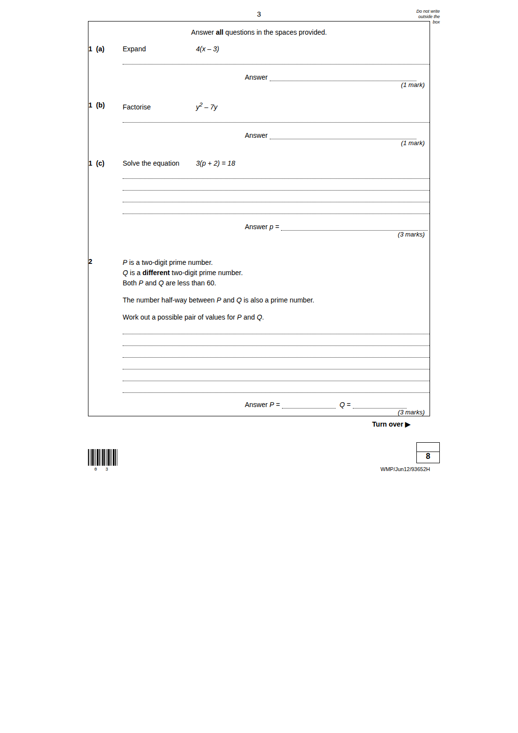Do not write
outside the
box
3
Answer all questions in the spaces provided.
| 1 (a) | Expand 4(x – 3) Answer (1 mark) |
| 1 (b) | Factorise y 2 – 7y Answer (1 mark) |
| 1 (c) | Solve the equation 3(p + 2) = 18 Answer p = (3 marks) |
| 2 | P is a two-digit prime number. Q is a different two-digit prime number. Both P and Q are less than 60. The number half-way between P and Q is also a prime number. Work out a possible pair of values for P and Q . Answer P = Q = (3 marks) |
8
Turn over ▶
0 3
WMP/Jun12/93652H